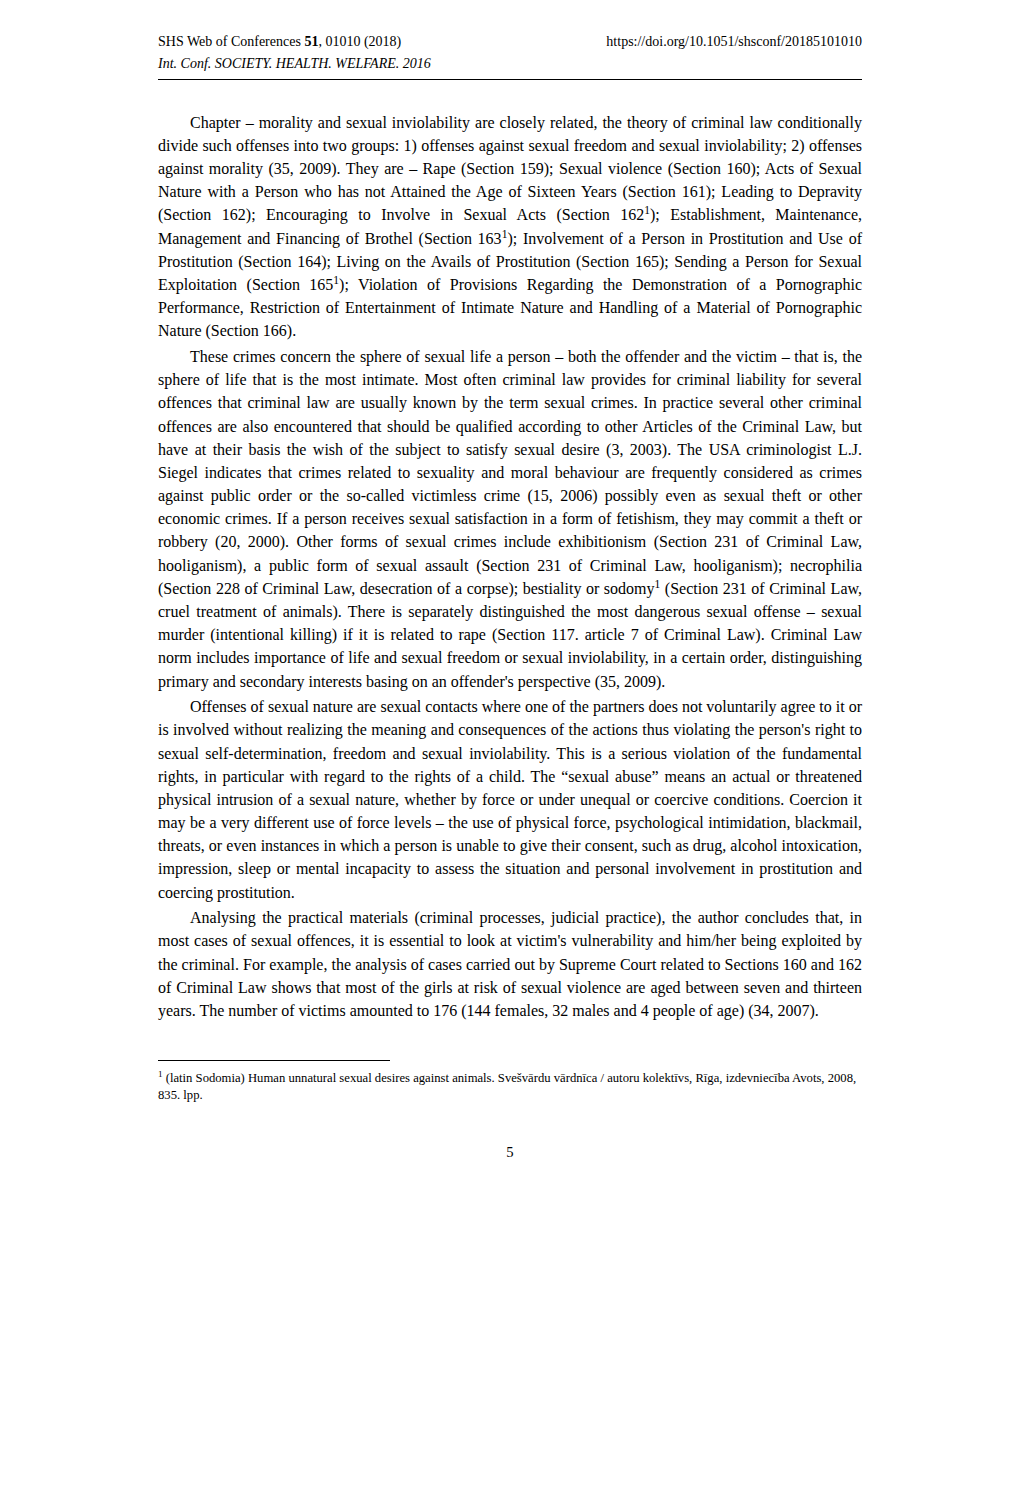SHS Web of Conferences 51, 01010 (2018) https://doi.org/10.1051/shsconf/20185101010
Int. Conf. SOCIETY. HEALTH. WELFARE. 2016
Chapter – morality and sexual inviolability are closely related, the theory of criminal law conditionally divide such offenses into two groups: 1) offenses against sexual freedom and sexual inviolability; 2) offenses against morality (35, 2009). They are – Rape (Section 159); Sexual violence (Section 160); Acts of Sexual Nature with a Person who has not Attained the Age of Sixteen Years (Section 161); Leading to Depravity (Section 162); Encouraging to Involve in Sexual Acts (Section 1621); Establishment, Maintenance, Management and Financing of Brothel (Section 1631); Involvement of a Person in Prostitution and Use of Prostitution (Section 164); Living on the Avails of Prostitution (Section 165); Sending a Person for Sexual Exploitation (Section 1651); Violation of Provisions Regarding the Demonstration of a Pornographic Performance, Restriction of Entertainment of Intimate Nature and Handling of a Material of Pornographic Nature (Section 166).
These crimes concern the sphere of sexual life a person – both the offender and the victim – that is, the sphere of life that is the most intimate. Most often criminal law provides for criminal liability for several offences that criminal law are usually known by the term sexual crimes. In practice several other criminal offences are also encountered that should be qualified according to other Articles of the Criminal Law, but have at their basis the wish of the subject to satisfy sexual desire (3, 2003). The USA criminologist L.J. Siegel indicates that crimes related to sexuality and moral behaviour are frequently considered as crimes against public order or the so-called victimless crime (15, 2006) possibly even as sexual theft or other economic crimes. If a person receives sexual satisfaction in a form of fetishism, they may commit a theft or robbery (20, 2000). Other forms of sexual crimes include exhibitionism (Section 231 of Criminal Law, hooliganism), a public form of sexual assault (Section 231 of Criminal Law, hooliganism); necrophilia (Section 228 of Criminal Law, desecration of a corpse); bestiality or sodomy1 (Section 231 of Criminal Law, cruel treatment of animals). There is separately distinguished the most dangerous sexual offense – sexual murder (intentional killing) if it is related to rape (Section 117. article 7 of Criminal Law). Criminal Law norm includes importance of life and sexual freedom or sexual inviolability, in a certain order, distinguishing primary and secondary interests basing on an offender's perspective (35, 2009).
Offenses of sexual nature are sexual contacts where one of the partners does not voluntarily agree to it or is involved without realizing the meaning and consequences of the actions thus violating the person's right to sexual self-determination, freedom and sexual inviolability. This is a serious violation of the fundamental rights, in particular with regard to the rights of a child. The “sexual abuse” means an actual or threatened physical intrusion of a sexual nature, whether by force or under unequal or coercive conditions. Coercion it may be a very different use of force levels – the use of physical force, psychological intimidation, blackmail, threats, or even instances in which a person is unable to give their consent, such as drug, alcohol intoxication, impression, sleep or mental incapacity to assess the situation and personal involvement in prostitution and coercing prostitution.
Analysing the practical materials (criminal processes, judicial practice), the author concludes that, in most cases of sexual offences, it is essential to look at victim's vulnerability and him/her being exploited by the criminal. For example, the analysis of cases carried out by Supreme Court related to Sections 160 and 162 of Criminal Law shows that most of the girls at risk of sexual violence are aged between seven and thirteen years. The number of victims amounted to 176 (144 females, 32 males and 4 people of age) (34, 2007).
1 (latin Sodomia) Human unnatural sexual desires against animals. Svešvārdu vārdnīca / autoru kolektīvs, Rīga, izdevniecība Avots, 2008, 835. lpp.
5